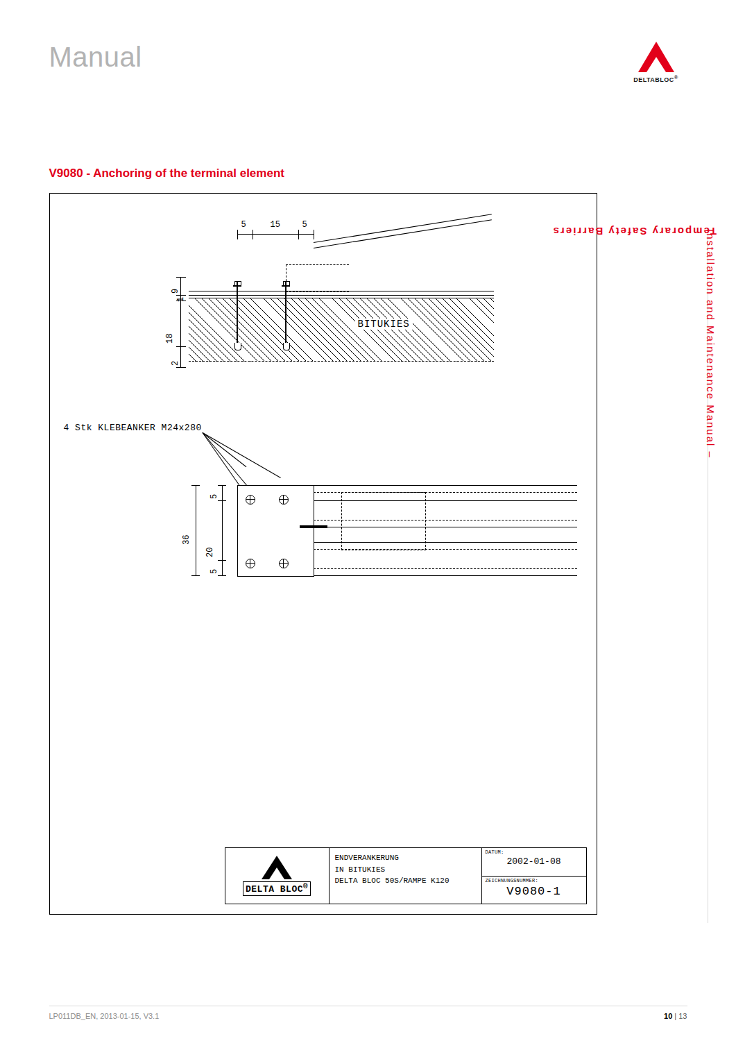Manual
DELTABLOC®
V9080 - Anchoring of the terminal element
5
15
5
BITUKIES
9
1
18
2
4 Stk KLEBEANKER M24x280
5
20
5
36
DELTA BLOC®
ENDVERANKERUNG
IN BITUKIES
DELTA BLOC 50S/RAMPE K120
DATUM:
2002-01-08
ZEICHNUNGSNUMMER:
V9080-1
Installation and Maintenance Manual – Temporary Safety Barriers
LP011DB_EN, 2013-01-15, V3.1
10 | 13